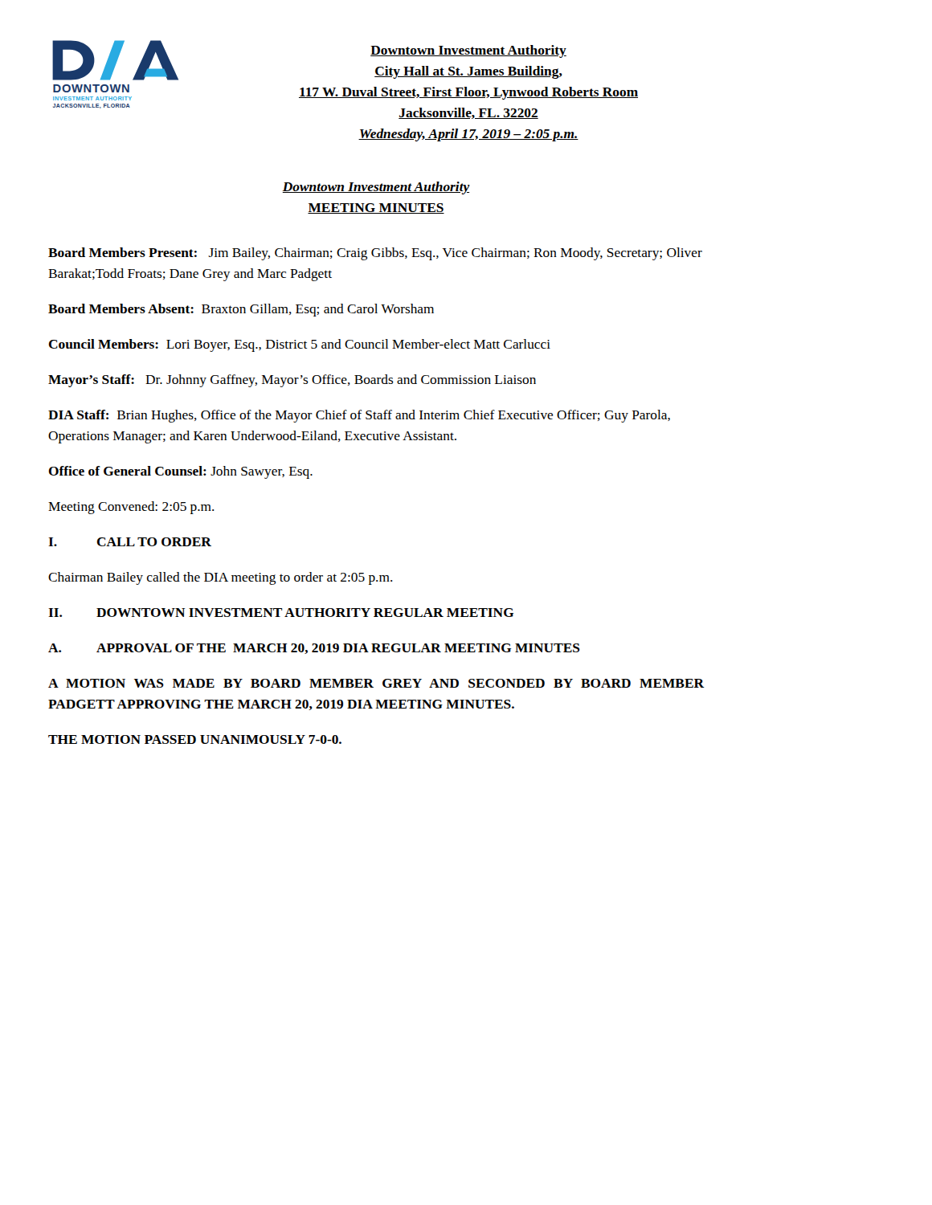DOWNTOWN INVESTMENT AUTHORITY JACKSONVILLE, FLORIDA
Downtown Investment Authority
City Hall at St. James Building,
117 W. Duval Street, First Floor, Lynwood Roberts Room
Jacksonville, FL. 32202
Wednesday, April 17, 2019 – 2:05 p.m.
Downtown Investment Authority
MEETING MINUTES
Board Members Present: Jim Bailey, Chairman; Craig Gibbs, Esq., Vice Chairman; Ron Moody, Secretary; Oliver Barakat;Todd Froats; Dane Grey and Marc Padgett
Board Members Absent: Braxton Gillam, Esq; and Carol Worsham
Council Members: Lori Boyer, Esq., District 5 and Council Member-elect Matt Carlucci
Mayor’s Staff: Dr. Johnny Gaffney, Mayor’s Office, Boards and Commission Liaison
DIA Staff: Brian Hughes, Office of the Mayor Chief of Staff and Interim Chief Executive Officer; Guy Parola, Operations Manager; and Karen Underwood-Eiland, Executive Assistant.
Office of General Counsel: John Sawyer, Esq.
Meeting Convened: 2:05 p.m.
I. CALL TO ORDER
Chairman Bailey called the DIA meeting to order at 2:05 p.m.
II. DOWNTOWN INVESTMENT AUTHORITY REGULAR MEETING
A. APPROVAL OF THE MARCH 20, 2019 DIA REGULAR MEETING MINUTES
A MOTION WAS MADE BY BOARD MEMBER GREY AND SECONDED BY BOARD MEMBER PADGETT APPROVING THE MARCH 20, 2019 DIA MEETING MINUTES.
THE MOTION PASSED UNANIMOUSLY 7-0-0.